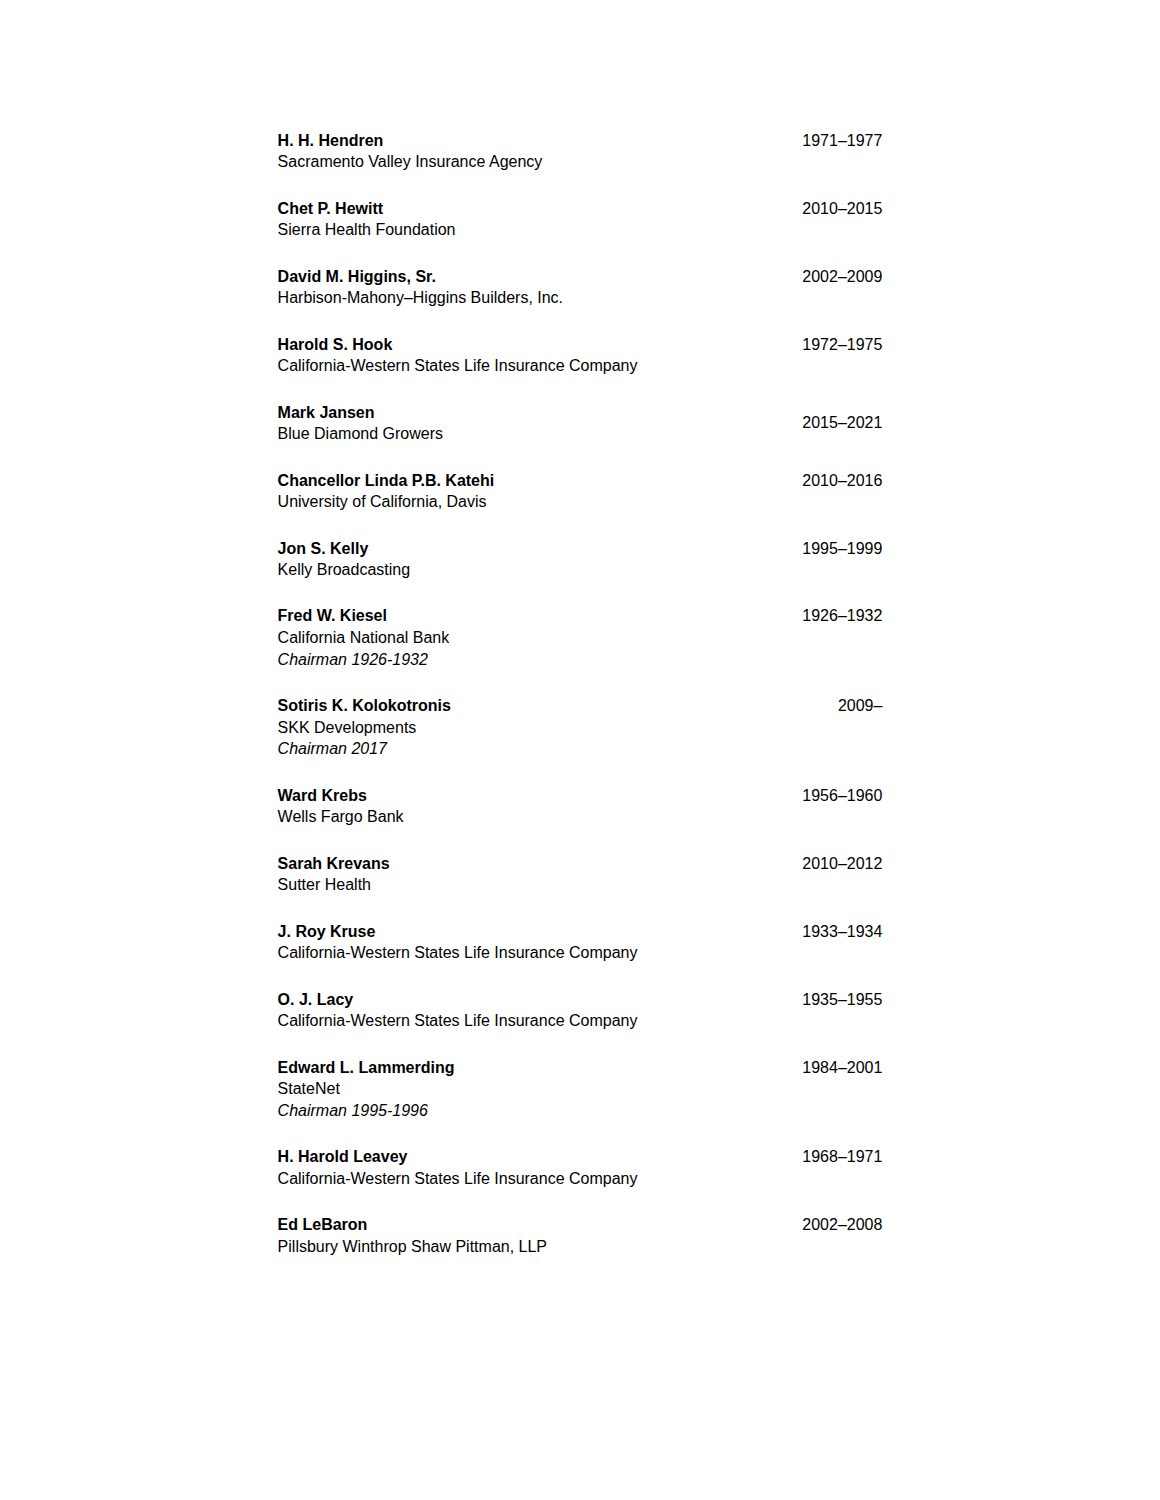H. H. Hendren
Sacramento Valley Insurance Agency
1971–1977
Chet P. Hewitt
Sierra Health Foundation
2010–2015
David M. Higgins, Sr.
Harbison-Mahony–Higgins Builders, Inc.
2002–2009
Harold S. Hook
California-Western States Life Insurance Company
1972–1975
Mark Jansen
Blue Diamond Growers
2015–2021
Chancellor Linda P.B. Katehi
University of California, Davis
2010–2016
Jon S. Kelly
Kelly Broadcasting
1995–1999
Fred W. Kiesel
California National Bank
Chairman 1926-1932
1926–1932
Sotiris K. Kolokotronis
SKK Developments
Chairman 2017
2009–
Ward Krebs
Wells Fargo Bank
1956–1960
Sarah Krevans
Sutter Health
2010–2012
J. Roy Kruse
California-Western States Life Insurance Company
1933–1934
O. J. Lacy
California-Western States Life Insurance Company
1935–1955
Edward L. Lammerding
StateNet
Chairman 1995-1996
1984–2001
H. Harold Leavey
California-Western States Life Insurance Company
1968–1971
Ed LeBaron
Pillsbury Winthrop Shaw Pittman, LLP
2002–2008